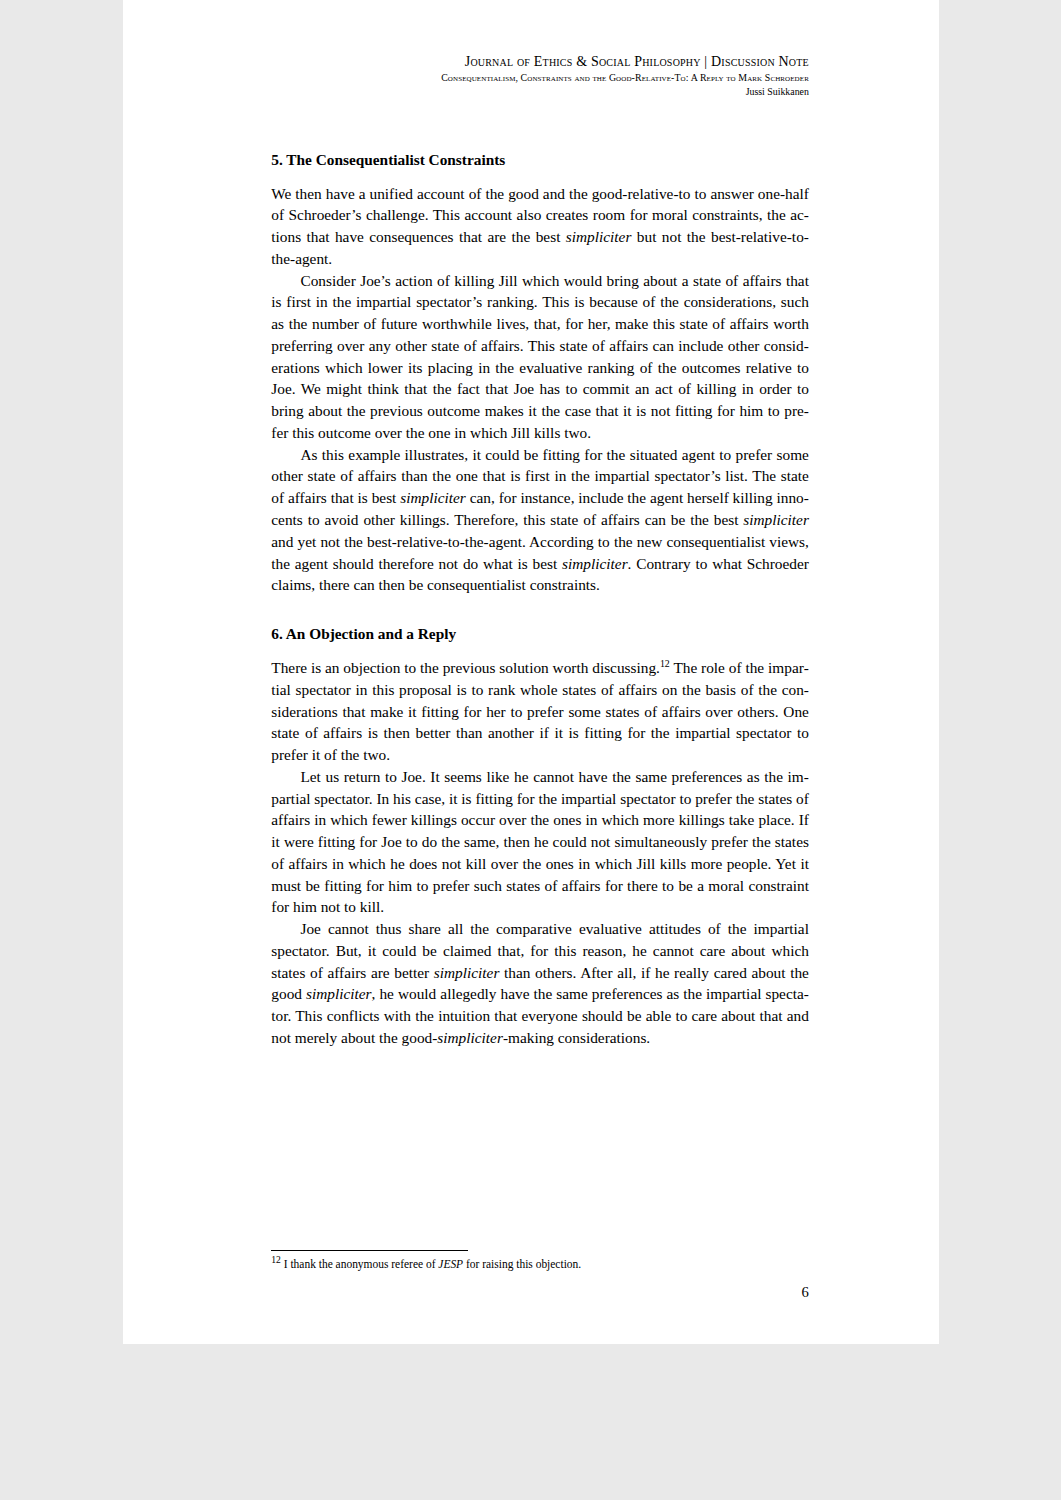Journal of Ethics & Social Philosophy | Discussion Note
Consequentialism, Constraints and the Good-Relative-To: A Reply to Mark Schroeder
Jussi Suikkanen
5. The Consequentialist Constraints
We then have a unified account of the good and the good-relative-to to answer one-half of Schroeder’s challenge. This account also creates room for moral constraints, the actions that have consequences that are the best simpliciter but not the best-relative-to-the-agent.
Consider Joe’s action of killing Jill which would bring about a state of affairs that is first in the impartial spectator’s ranking. This is because of the considerations, such as the number of future worthwhile lives, that, for her, make this state of affairs worth preferring over any other state of affairs. This state of affairs can include other considerations which lower its placing in the evaluative ranking of the outcomes relative to Joe. We might think that the fact that Joe has to commit an act of killing in order to bring about the previous outcome makes it the case that it is not fitting for him to prefer this outcome over the one in which Jill kills two.
As this example illustrates, it could be fitting for the situated agent to prefer some other state of affairs than the one that is first in the impartial spectator’s list. The state of affairs that is best simpliciter can, for instance, include the agent herself killing innocents to avoid other killings. Therefore, this state of affairs can be the best simpliciter and yet not the best-relative-to-the-agent. According to the new consequentialist views, the agent should therefore not do what is best simpliciter. Contrary to what Schroeder claims, there can then be consequentialist constraints.
6. An Objection and a Reply
There is an objection to the previous solution worth discussing.12 The role of the impartial spectator in this proposal is to rank whole states of affairs on the basis of the considerations that make it fitting for her to prefer some states of affairs over others. One state of affairs is then better than another if it is fitting for the impartial spectator to prefer it of the two.
Let us return to Joe. It seems like he cannot have the same preferences as the impartial spectator. In his case, it is fitting for the impartial spectator to prefer the states of affairs in which fewer killings occur over the ones in which more killings take place. If it were fitting for Joe to do the same, then he could not simultaneously prefer the states of affairs in which he does not kill over the ones in which Jill kills more people. Yet it must be fitting for him to prefer such states of affairs for there to be a moral constraint for him not to kill.
Joe cannot thus share all the comparative evaluative attitudes of the impartial spectator. But, it could be claimed that, for this reason, he cannot care about which states of affairs are better simpliciter than others. After all, if he really cared about the good simpliciter, he would allegedly have the same preferences as the impartial spectator. This conflicts with the intuition that everyone should be able to care about that and not merely about the good-simpliciter-making considerations.
12 I thank the anonymous referee of JESP for raising this objection.
6